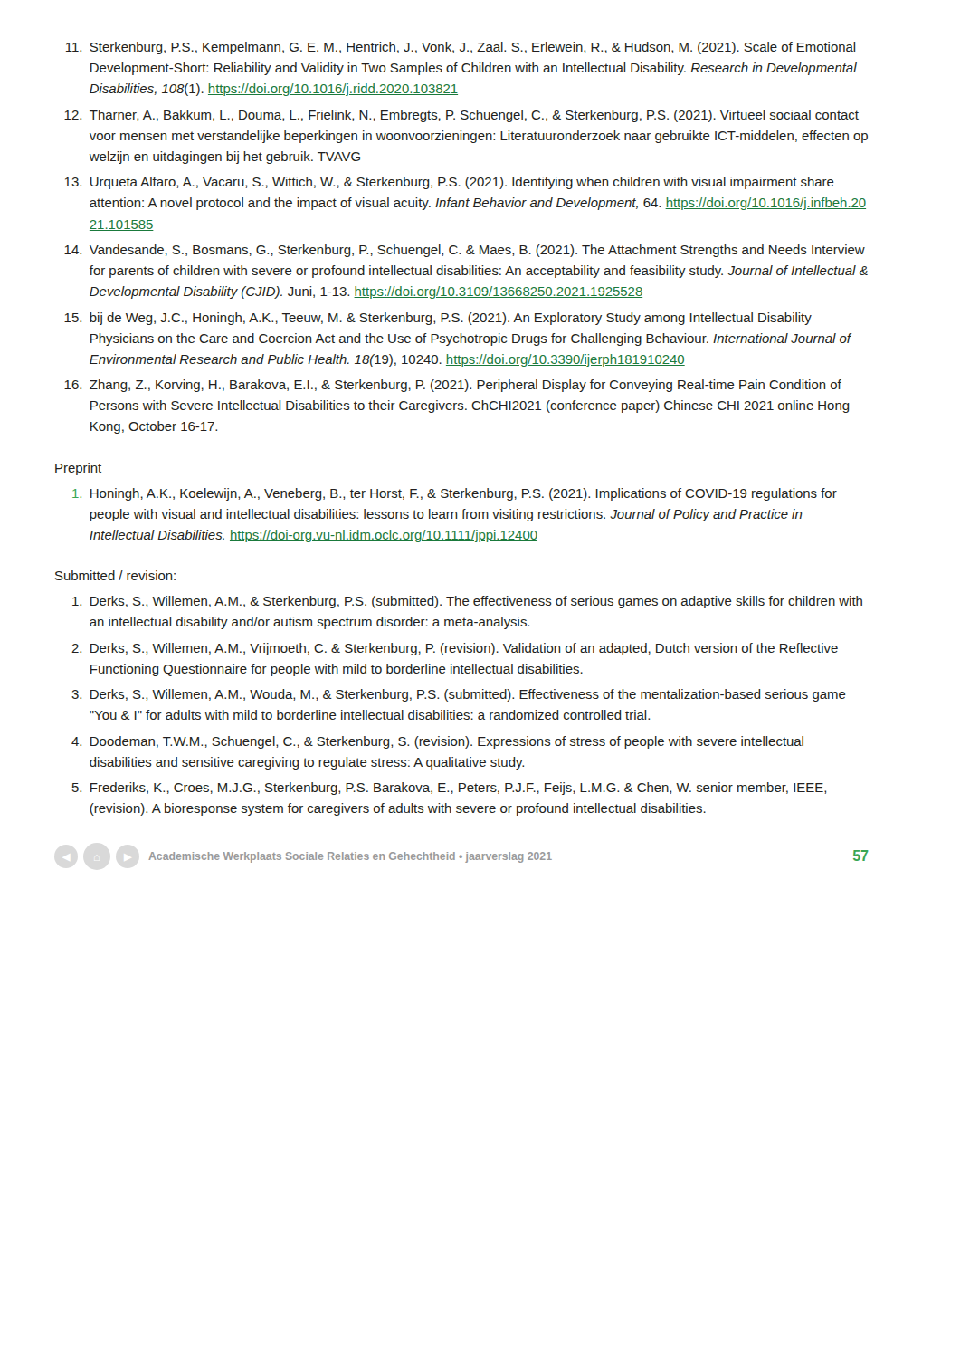Sterkenburg, P.S., Kempelmann, G. E. M., Hentrich, J., Vonk, J., Zaal. S., Erlewein, R., & Hudson, M. (2021). Scale of Emotional Development-Short: Reliability and Validity in Two Samples of Children with an Intellectual Disability. Research in Developmental Disabilities, 108(1). https://doi.org/10.1016/j.ridd.2020.103821
Tharner, A., Bakkum, L., Douma, L., Frielink, N., Embregts, P. Schuengel, C., & Sterkenburg, P.S. (2021). Virtueel sociaal contact voor mensen met verstandelijke beperkingen in woonvoorzieningen: Literatuuronderzoek naar gebruikte ICT-middelen, effecten op welzijn en uitdagingen bij het gebruik. TVAVG
Urqueta Alfaro, A., Vacaru, S., Wittich, W., & Sterkenburg, P.S. (2021). Identifying when children with visual impairment share attention: A novel protocol and the impact of visual acuity. Infant Behavior and Development, 64. https://doi.org/10.1016/j.infbeh.2021.101585
Vandesande, S., Bosmans, G., Sterkenburg, P., Schuengel, C. & Maes, B. (2021). The Attachment Strengths and Needs Interview for parents of children with severe or profound intellectual disabilities: An acceptability and feasibility study. Journal of Intellectual & Developmental Disability (CJID). Juni, 1-13. https://doi.org/10.3109/13668250.2021.1925528
bij de Weg, J.C., Honingh, A.K., Teeuw, M. & Sterkenburg, P.S. (2021). An Exploratory Study among Intellectual Disability Physicians on the Care and Coercion Act and the Use of Psychotropic Drugs for Challenging Behaviour. International Journal of Environmental Research and Public Health. 18(19), 10240. https://doi.org/10.3390/ijerph181910240
Zhang, Z., Korving, H., Barakova, E.I., & Sterkenburg, P. (2021). Peripheral Display for Conveying Real-time Pain Condition of Persons with Severe Intellectual Disabilities to their Caregivers. ChCHI2021 (conference paper) Chinese CHI 2021 online Hong Kong, October 16-17.
Preprint
Honingh, A.K., Koelewijn, A., Veneberg, B., ter Horst, F., & Sterkenburg, P.S. (2021). Implications of COVID-19 regulations for people with visual and intellectual disabilities: lessons to learn from visiting restrictions. Journal of Policy and Practice in Intellectual Disabilities. https://doi-org.vu-nl.idm.oclc.org/10.1111/jppi.12400
Submitted / revision:
Derks, S., Willemen, A.M., & Sterkenburg, P.S. (submitted). The effectiveness of serious games on adaptive skills for children with an intellectual disability and/or autism spectrum disorder: a meta-analysis.
Derks, S., Willemen, A.M., Vrijmoeth, C. & Sterkenburg, P. (revision). Validation of an adapted, Dutch version of the Reflective Functioning Questionnaire for people with mild to borderline intellectual disabilities.
Derks, S., Willemen, A.M., Wouda, M., & Sterkenburg, P.S. (submitted). Effectiveness of the mentalization-based serious game "You & I" for adults with mild to borderline intellectual disabilities: a randomized controlled trial.
Doodeman, T.W.M., Schuengel, C., & Sterkenburg, S. (revision). Expressions of stress of people with severe intellectual disabilities and sensitive caregiving to regulate stress: A qualitative study.
Frederiks, K., Croes, M.J.G., Sterkenburg, P.S. Barakova, E., Peters, P.J.F., Feijs, L.M.G. & Chen, W. senior member, IEEE, (revision). A bioresponse system for caregivers of adults with severe or profound intellectual disabilities.
◀ ⌂ ▶
Academische Werkplaats Sociale Relaties en Gehechtheid • jaarverslag 2021 57